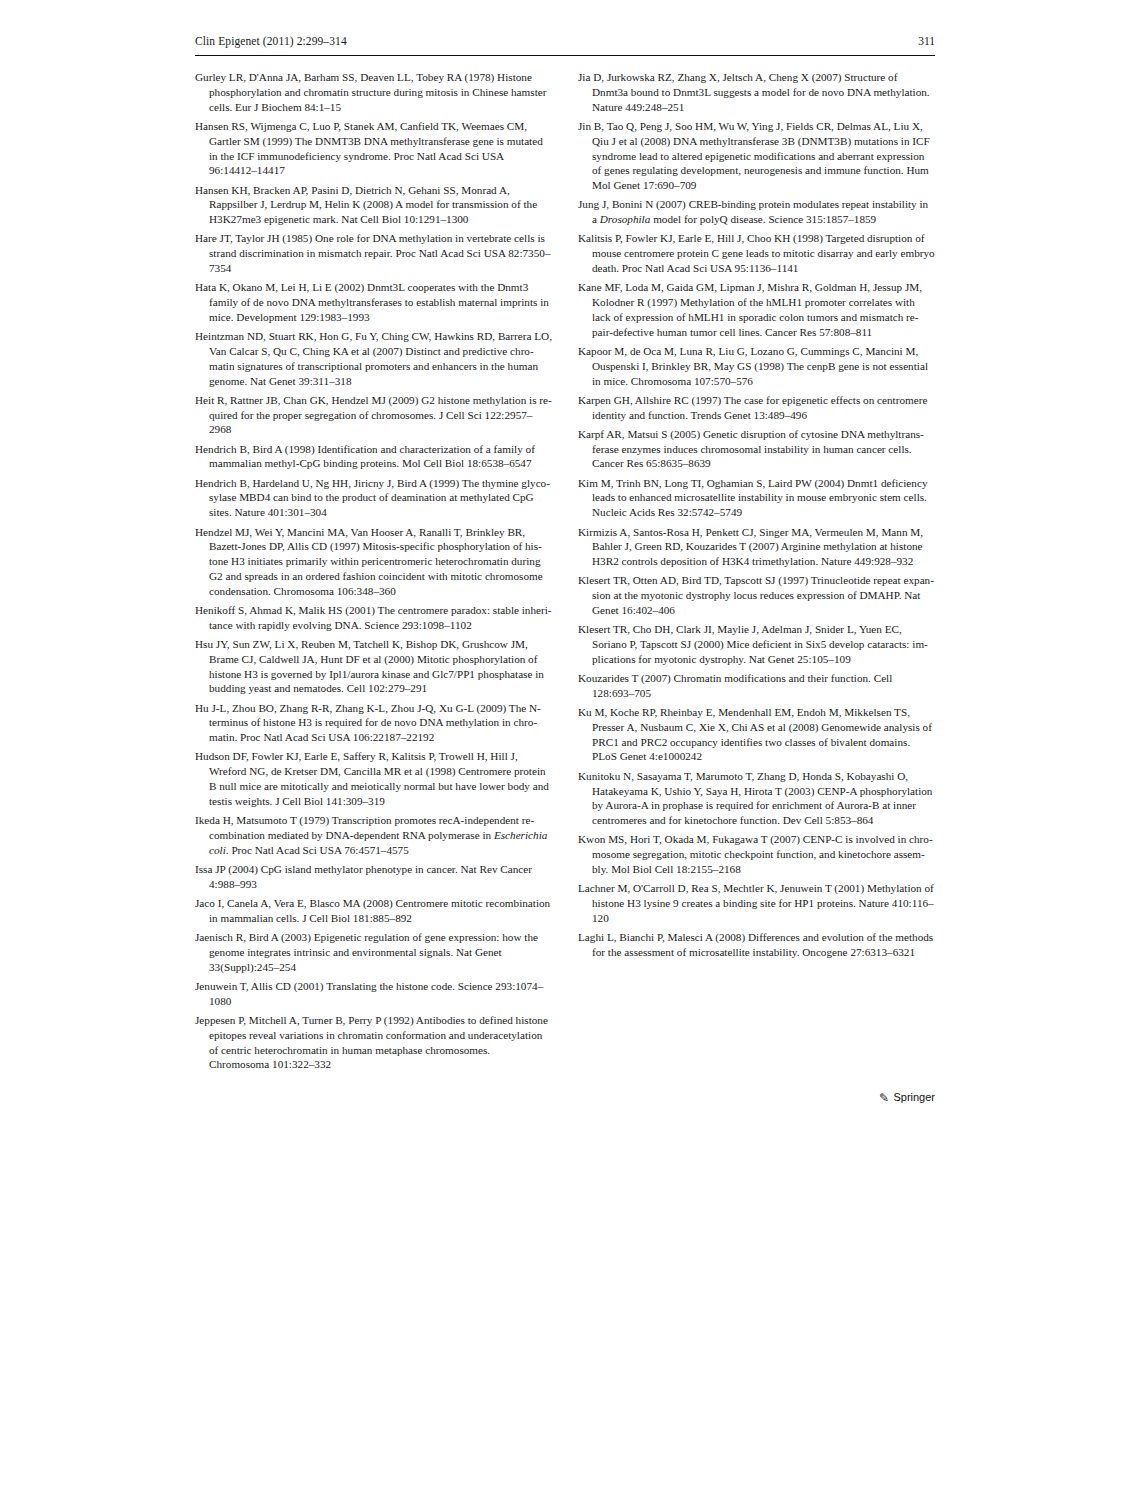Clin Epigenet (2011) 2:299–314
311
Gurley LR, D'Anna JA, Barham SS, Deaven LL, Tobey RA (1978) Histone phosphorylation and chromatin structure during mitosis in Chinese hamster cells. Eur J Biochem 84:1–15
Hansen RS, Wijmenga C, Luo P, Stanek AM, Canfield TK, Weemaes CM, Gartler SM (1999) The DNMT3B DNA methyltransferase gene is mutated in the ICF immunodeficiency syndrome. Proc Natl Acad Sci USA 96:14412–14417
Hansen KH, Bracken AP, Pasini D, Dietrich N, Gehani SS, Monrad A, Rappsilber J, Lerdrup M, Helin K (2008) A model for transmission of the H3K27me3 epigenetic mark. Nat Cell Biol 10:1291–1300
Hare JT, Taylor JH (1985) One role for DNA methylation in vertebrate cells is strand discrimination in mismatch repair. Proc Natl Acad Sci USA 82:7350–7354
Hata K, Okano M, Lei H, Li E (2002) Dnmt3L cooperates with the Dnmt3 family of de novo DNA methyltransferases to establish maternal imprints in mice. Development 129:1983–1993
Heintzman ND, Stuart RK, Hon G, Fu Y, Ching CW, Hawkins RD, Barrera LO, Van Calcar S, Qu C, Ching KA et al (2007) Distinct and predictive chromatin signatures of transcriptional promoters and enhancers in the human genome. Nat Genet 39:311–318
Heit R, Rattner JB, Chan GK, Hendzel MJ (2009) G2 histone methylation is required for the proper segregation of chromosomes. J Cell Sci 122:2957–2968
Hendrich B, Bird A (1998) Identification and characterization of a family of mammalian methyl-CpG binding proteins. Mol Cell Biol 18:6538–6547
Hendrich B, Hardeland U, Ng HH, Jiricny J, Bird A (1999) The thymine glycosylase MBD4 can bind to the product of deamination at methylated CpG sites. Nature 401:301–304
Hendzel MJ, Wei Y, Mancini MA, Van Hooser A, Ranalli T, Brinkley BR, Bazett-Jones DP, Allis CD (1997) Mitosis-specific phosphorylation of histone H3 initiates primarily within pericentromeric heterochromatin during G2 and spreads in an ordered fashion coincident with mitotic chromosome condensation. Chromosoma 106:348–360
Henikoff S, Ahmad K, Malik HS (2001) The centromere paradox: stable inheritance with rapidly evolving DNA. Science 293:1098–1102
Hsu JY, Sun ZW, Li X, Reuben M, Tatchell K, Bishop DK, Grushcow JM, Brame CJ, Caldwell JA, Hunt DF et al (2000) Mitotic phosphorylation of histone H3 is governed by Ipl1/aurora kinase and Glc7/PP1 phosphatase in budding yeast and nematodes. Cell 102:279–291
Hu J-L, Zhou BO, Zhang R-R, Zhang K-L, Zhou J-Q, Xu G-L (2009) The N-terminus of histone H3 is required for de novo DNA methylation in chromatin. Proc Natl Acad Sci USA 106:22187–22192
Hudson DF, Fowler KJ, Earle E, Saffery R, Kalitsis P, Trowell H, Hill J, Wreford NG, de Kretser DM, Cancilla MR et al (1998) Centromere protein B null mice are mitotically and meiotically normal but have lower body and testis weights. J Cell Biol 141:309–319
Ikeda H, Matsumoto T (1979) Transcription promotes recA-independent recombination mediated by DNA-dependent RNA polymerase in Escherichia coli. Proc Natl Acad Sci USA 76:4571–4575
Issa JP (2004) CpG island methylator phenotype in cancer. Nat Rev Cancer 4:988–993
Jaco I, Canela A, Vera E, Blasco MA (2008) Centromere mitotic recombination in mammalian cells. J Cell Biol 181:885–892
Jaenisch R, Bird A (2003) Epigenetic regulation of gene expression: how the genome integrates intrinsic and environmental signals. Nat Genet 33(Suppl):245–254
Jenuwein T, Allis CD (2001) Translating the histone code. Science 293:1074–1080
Jeppesen P, Mitchell A, Turner B, Perry P (1992) Antibodies to defined histone epitopes reveal variations in chromatin conformation and underacetylation of centric heterochromatin in human metaphase chromosomes. Chromosoma 101:322–332
Jia D, Jurkowska RZ, Zhang X, Jeltsch A, Cheng X (2007) Structure of Dnmt3a bound to Dnmt3L suggests a model for de novo DNA methylation. Nature 449:248–251
Jin B, Tao Q, Peng J, Soo HM, Wu W, Ying J, Fields CR, Delmas AL, Liu X, Qiu J et al (2008) DNA methyltransferase 3B (DNMT3B) mutations in ICF syndrome lead to altered epigenetic modifications and aberrant expression of genes regulating development, neurogenesis and immune function. Hum Mol Genet 17:690–709
Jung J, Bonini N (2007) CREB-binding protein modulates repeat instability in a Drosophila model for polyQ disease. Science 315:1857–1859
Kalitsis P, Fowler KJ, Earle E, Hill J, Choo KH (1998) Targeted disruption of mouse centromere protein C gene leads to mitotic disarray and early embryo death. Proc Natl Acad Sci USA 95:1136–1141
Kane MF, Loda M, Gaida GM, Lipman J, Mishra R, Goldman H, Jessup JM, Kolodner R (1997) Methylation of the hMLH1 promoter correlates with lack of expression of hMLH1 in sporadic colon tumors and mismatch repair-defective human tumor cell lines. Cancer Res 57:808–811
Kapoor M, de Oca M, Luna R, Liu G, Lozano G, Cummings C, Mancini M, Ouspenski I, Brinkley BR, May GS (1998) The cenpB gene is not essential in mice. Chromosoma 107:570–576
Karpen GH, Allshire RC (1997) The case for epigenetic effects on centromere identity and function. Trends Genet 13:489–496
Karpf AR, Matsui S (2005) Genetic disruption of cytosine DNA methyltransferase enzymes induces chromosomal instability in human cancer cells. Cancer Res 65:8635–8639
Kim M, Trinh BN, Long TI, Oghamian S, Laird PW (2004) Dnmt1 deficiency leads to enhanced microsatellite instability in mouse embryonic stem cells. Nucleic Acids Res 32:5742–5749
Kirmizis A, Santos-Rosa H, Penkett CJ, Singer MA, Vermeulen M, Mann M, Bahler J, Green RD, Kouzarides T (2007) Arginine methylation at histone H3R2 controls deposition of H3K4 trimethylation. Nature 449:928–932
Klesert TR, Otten AD, Bird TD, Tapscott SJ (1997) Trinucleotide repeat expansion at the myotonic dystrophy locus reduces expression of DMAHP. Nat Genet 16:402–406
Klesert TR, Cho DH, Clark JI, Maylie J, Adelman J, Snider L, Yuen EC, Soriano P, Tapscott SJ (2000) Mice deficient in Six5 develop cataracts: implications for myotonic dystrophy. Nat Genet 25:105–109
Kouzarides T (2007) Chromatin modifications and their function. Cell 128:693–705
Ku M, Koche RP, Rheinbay E, Mendenhall EM, Endoh M, Mikkelsen TS, Presser A, Nusbaum C, Xie X, Chi AS et al (2008) Genomewide analysis of PRC1 and PRC2 occupancy identifies two classes of bivalent domains. PLoS Genet 4:e1000242
Kunitoku N, Sasayama T, Marumoto T, Zhang D, Honda S, Kobayashi O, Hatakeyama K, Ushio Y, Saya H, Hirota T (2003) CENP-A phosphorylation by Aurora-A in prophase is required for enrichment of Aurora-B at inner centromeres and for kinetochore function. Dev Cell 5:853–864
Kwon MS, Hori T, Okada M, Fukagawa T (2007) CENP-C is involved in chromosome segregation, mitotic checkpoint function, and kinetochore assembly. Mol Biol Cell 18:2155–2168
Lachner M, O'Carroll D, Rea S, Mechtler K, Jenuwein T (2001) Methylation of histone H3 lysine 9 creates a binding site for HP1 proteins. Nature 410:116–120
Laghi L, Bianchi P, Malesci A (2008) Differences and evolution of the methods for the assessment of microsatellite instability. Oncogene 27:6313–6321
✎Springer